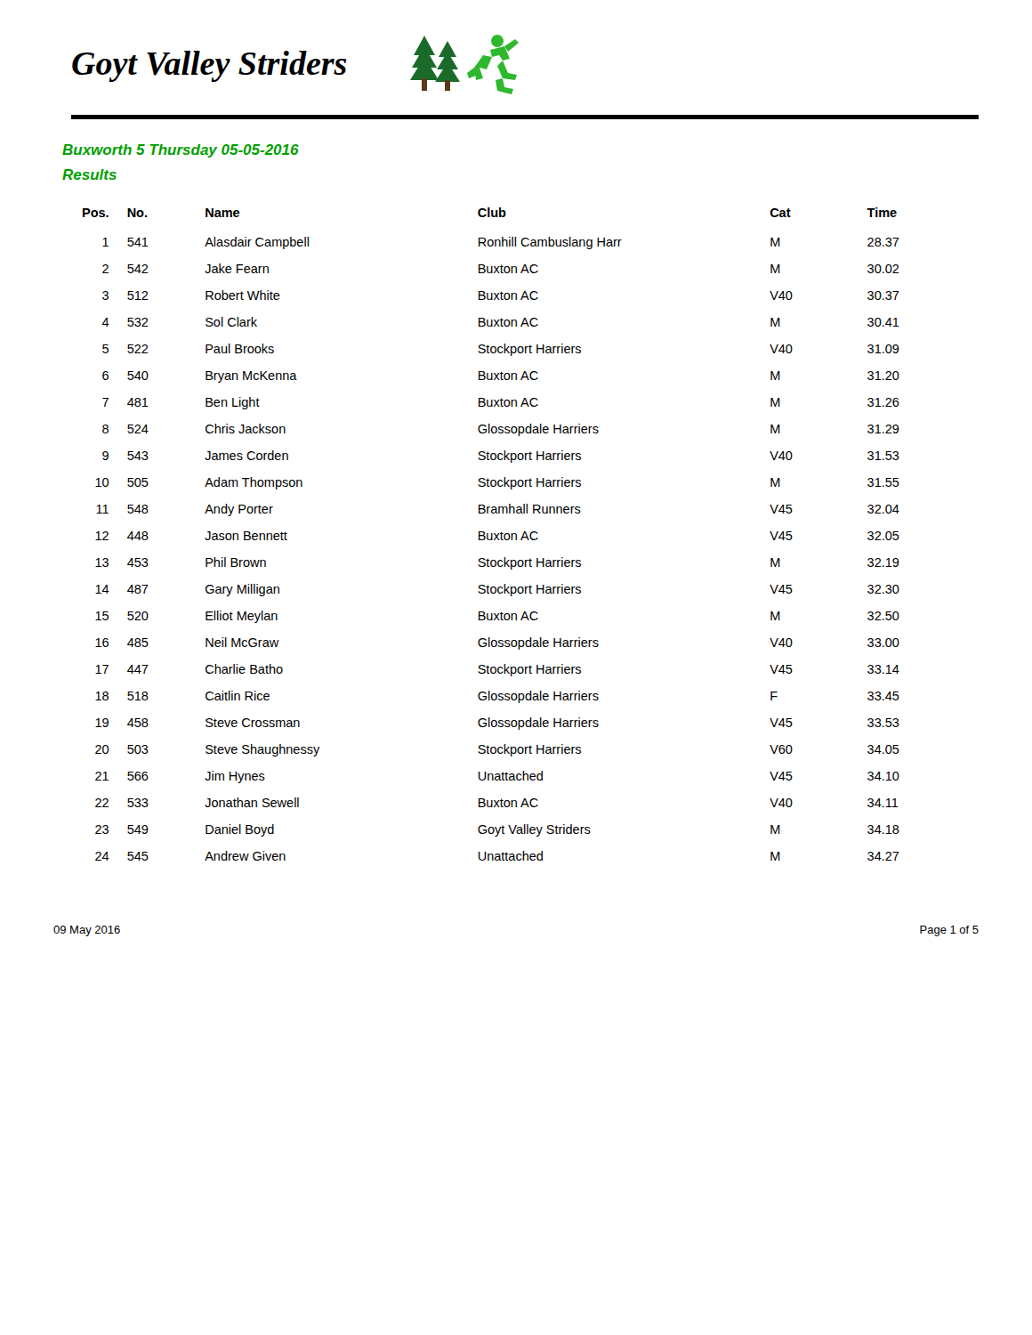Goyt Valley Striders
Buxworth 5 Thursday 05-05-2016
Results
| Pos. | No. | Name | Club | Cat | Time |
| --- | --- | --- | --- | --- | --- |
| 1 | 541 | Alasdair Campbell | Ronhill Cambuslang Harr | M | 28.37 |
| 2 | 542 | Jake Fearn | Buxton AC | M | 30.02 |
| 3 | 512 | Robert White | Buxton AC | V40 | 30.37 |
| 4 | 532 | Sol Clark | Buxton AC | M | 30.41 |
| 5 | 522 | Paul Brooks | Stockport Harriers | V40 | 31.09 |
| 6 | 540 | Bryan McKenna | Buxton AC | M | 31.20 |
| 7 | 481 | Ben Light | Buxton AC | M | 31.26 |
| 8 | 524 | Chris Jackson | Glossopdale Harriers | M | 31.29 |
| 9 | 543 | James Corden | Stockport Harriers | V40 | 31.53 |
| 10 | 505 | Adam Thompson | Stockport Harriers | M | 31.55 |
| 11 | 548 | Andy Porter | Bramhall Runners | V45 | 32.04 |
| 12 | 448 | Jason Bennett | Buxton AC | V45 | 32.05 |
| 13 | 453 | Phil Brown | Stockport Harriers | M | 32.19 |
| 14 | 487 | Gary Milligan | Stockport Harriers | V45 | 32.30 |
| 15 | 520 | Elliot Meylan | Buxton AC | M | 32.50 |
| 16 | 485 | Neil McGraw | Glossopdale Harriers | V40 | 33.00 |
| 17 | 447 | Charlie Batho | Stockport Harriers | V45 | 33.14 |
| 18 | 518 | Caitlin Rice | Glossopdale Harriers | F | 33.45 |
| 19 | 458 | Steve Crossman | Glossopdale Harriers | V45 | 33.53 |
| 20 | 503 | Steve Shaughnessy | Stockport Harriers | V60 | 34.05 |
| 21 | 566 | Jim Hynes | Unattached | V45 | 34.10 |
| 22 | 533 | Jonathan Sewell | Buxton AC | V40 | 34.11 |
| 23 | 549 | Daniel Boyd | Goyt Valley Striders | M | 34.18 |
| 24 | 545 | Andrew Given | Unattached | M | 34.27 |
09 May 2016 Page 1 of 5